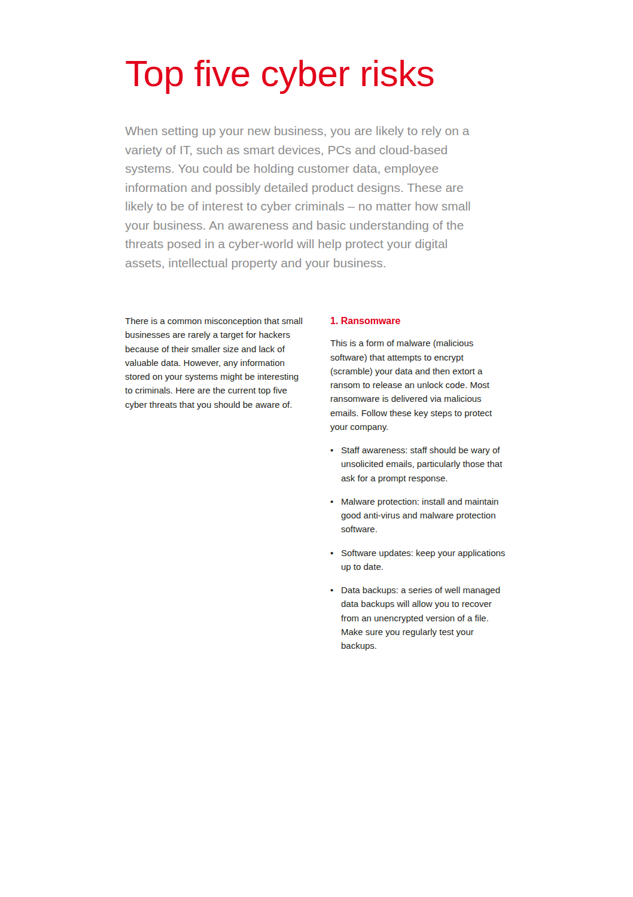Top five cyber risks
When setting up your new business, you are likely to rely on a variety of IT, such as smart devices, PCs and cloud-based systems. You could be holding customer data, employee information and possibly detailed product designs. These are likely to be of interest to cyber criminals – no matter how small your business. An awareness and basic understanding of the threats posed in a cyber-world will help protect your digital assets, intellectual property and your business.
There is a common misconception that small businesses are rarely a target for hackers because of their smaller size and lack of valuable data. However, any information stored on your systems might be interesting to criminals. Here are the current top five cyber threats that you should be aware of.
1. Ransomware
This is a form of malware (malicious software) that attempts to encrypt (scramble) your data and then extort a ransom to release an unlock code. Most ransomware is delivered via malicious emails. Follow these key steps to protect your company.
Staff awareness: staff should be wary of unsolicited emails, particularly those that ask for a prompt response.
Malware protection: install and maintain good anti-virus and malware protection software.
Software updates: keep your applications up to date.
Data backups: a series of well managed data backups will allow you to recover from an unencrypted version of a file. Make sure you regularly test your backups.